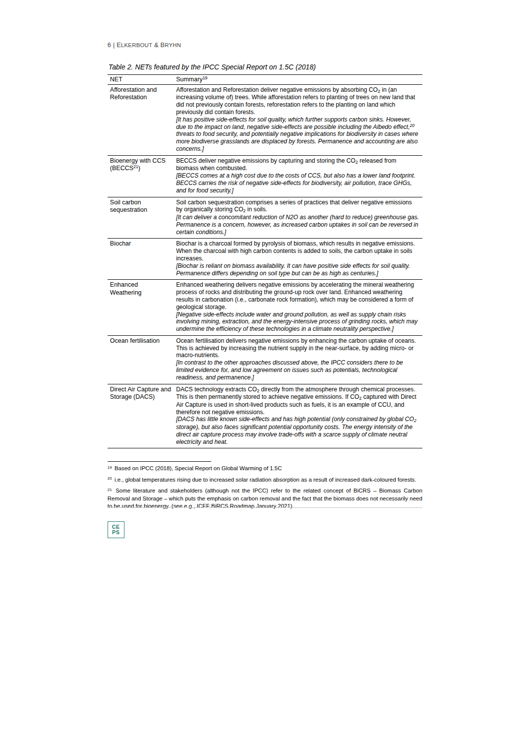6 | ELKERBOUT & BRYHN
Table 2. NETs featured by the IPCC Special Report on 1.5C (2018)
| NET | Summary 19 |
| --- | --- |
| Afforestation and Reforestation | Afforestation and Reforestation deliver negative emissions by absorbing CO 2 in (an increasing volume of) trees. While afforestation refers to planting of trees on new land that did not previously contain forests, reforestation refers to the planting on land which previously did contain forests. [It has positive side-effects for soil quality, which further supports carbon sinks. However, due to the impact on land, negative side-effects are possible including the Albedo effect, 20 threats to food security, and potentially negative implications for biodiversity in cases where more biodiverse grasslands are displaced by forests. Permanence and accounting are also concerns.] |
| Bioenergy with CCS (BECCS 21 ) | BECCS deliver negative emissions by capturing and storing the CO 2 released from biomass when combusted. [BECCS comes at a high cost due to the costs of CCS, but also has a lower land footprint. BECCS carries the risk of negative side-effects for biodiversity, air pollution, trace GHGs, and for food security.] |
| Soil carbon sequestration | Soil carbon sequestration comprises a series of practices that deliver negative emissions by organically storing CO 2 in soils. [It can deliver a concomitant reduction of N2O as another (hard to reduce) greenhouse gas. Permanence is a concern, however, as increased carbon uptakes in soil can be reversed in certain conditions.] |
| Biochar | Biochar is a charcoal formed by pyrolysis of biomass, which results in negative emissions. When the charcoal with high carbon contents is added to soils, the carbon uptake in soils increases. [Biochar is reliant on biomass availability. It can have positive side effects for soil quality. Permanence differs depending on soil type but can be as high as centuries.] |
| Enhanced Weathering | Enhanced weathering delivers negative emissions by accelerating the mineral weathering process of rocks and distributing the ground-up rock over land. Enhanced weathering results in carbonation (i.e., carbonate rock formation), which may be considered a form of geological storage. [Negative side-effects include water and ground pollution, as well as supply chain risks involving mining, extraction, and the energy-intensive process of grinding rocks, which may undermine the efficiency of these technologies in a climate neutrality perspective.] |
| Ocean fertilisation | Ocean fertilisation delivers negative emissions by enhancing the carbon uptake of oceans. This is achieved by increasing the nutrient supply in the near-surface, by adding micro- or macro-nutrients. [In contrast to the other approaches discussed above, the IPCC considers there to be limited evidence for, and low agreement on issues such as potentials, technological readiness, and permanence.] |
| Direct Air Capture and Storage (DACS) | DACS technology extracts CO 2 directly from the atmosphere through chemical processes. This is then permanently stored to achieve negative emissions. If CO 2 captured with Direct Air Capture is used in short-lived products such as fuels, it is an example of CCU, and therefore not negative emissions. [DACS has little known side-effects and has high potential (only constrained by global CO 2 storage), but also faces significant potential opportunity costs. The energy intensity of the direct air capture process may involve trade-offs with a scarce supply of climate neutral electricity and heat. |
19 Based on IPCC (2018), Special Report on Global Warming of 1.5C
20 i.e., global temperatures rising due to increased solar radiation absorption as a result of increased dark-coloured forests.
21 Some literature and stakeholders (although not the IPCC) refer to the related concept of BiCRS – Biomass Carbon Removal and Storage – which puts the emphasis on carbon removal and the fact that the biomass does not necessarily need to be used for bioenergy. (see e.g., ICEF BiRCS Roadmap January 2021).
CE
PS